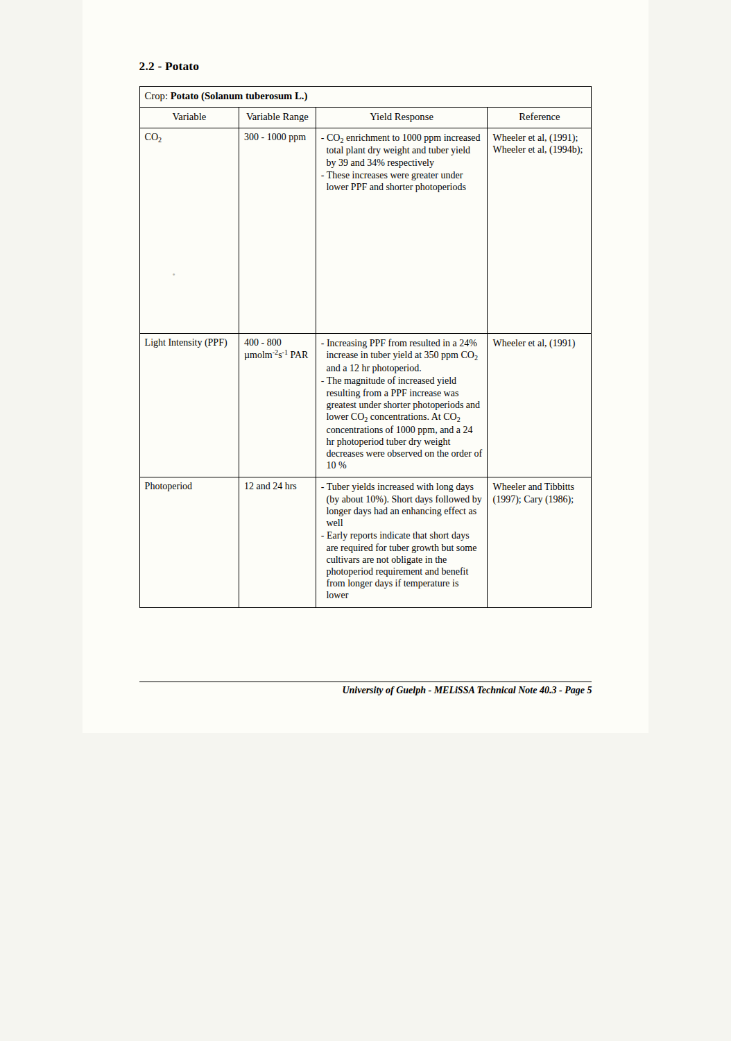2.2 - Potato
| Crop: Potato (Solanum tuberosum L.) |
| Variable | Variable Range | Yield Response | Reference |
| CO 2 | 300 - 1000 ppm | - CO 2 enrichment to 1000 ppm increased total plant dry weight and tuber yield by 39 and 34% respectively - These increases were greater under lower PPF and shorter photoperiods | Wheeler et al, (1991); Wheeler et al, (1994b); |
| Light Intensity (PPF) | 400 - 800 µmolm -2 s -1 PAR | - Increasing PPF from resulted in a 24% increase in tuber yield at 350 ppm CO 2 and a 12 hr photoperiod. - The magnitude of increased yield resulting from a PPF increase was greatest under shorter photoperiods and lower CO 2 concentrations. At CO 2 concentrations of 1000 ppm, and a 24 hr photoperiod tuber dry weight decreases were observed on the order of 10 % | Wheeler et al, (1991) |
| Photoperiod | 12 and 24 hrs | - Tuber yields increased with long days (by about 10%). Short days followed by longer days had an enhancing effect as well - Early reports indicate that short days are required for tuber growth but some cultivars are not obligate in the photoperiod requirement and benefit from longer days if temperature is lower | Wheeler and Tibbitts (1997); Cary (1986); |
•
University of Guelph - MELiSSA Technical Note 40.3 - Page 5